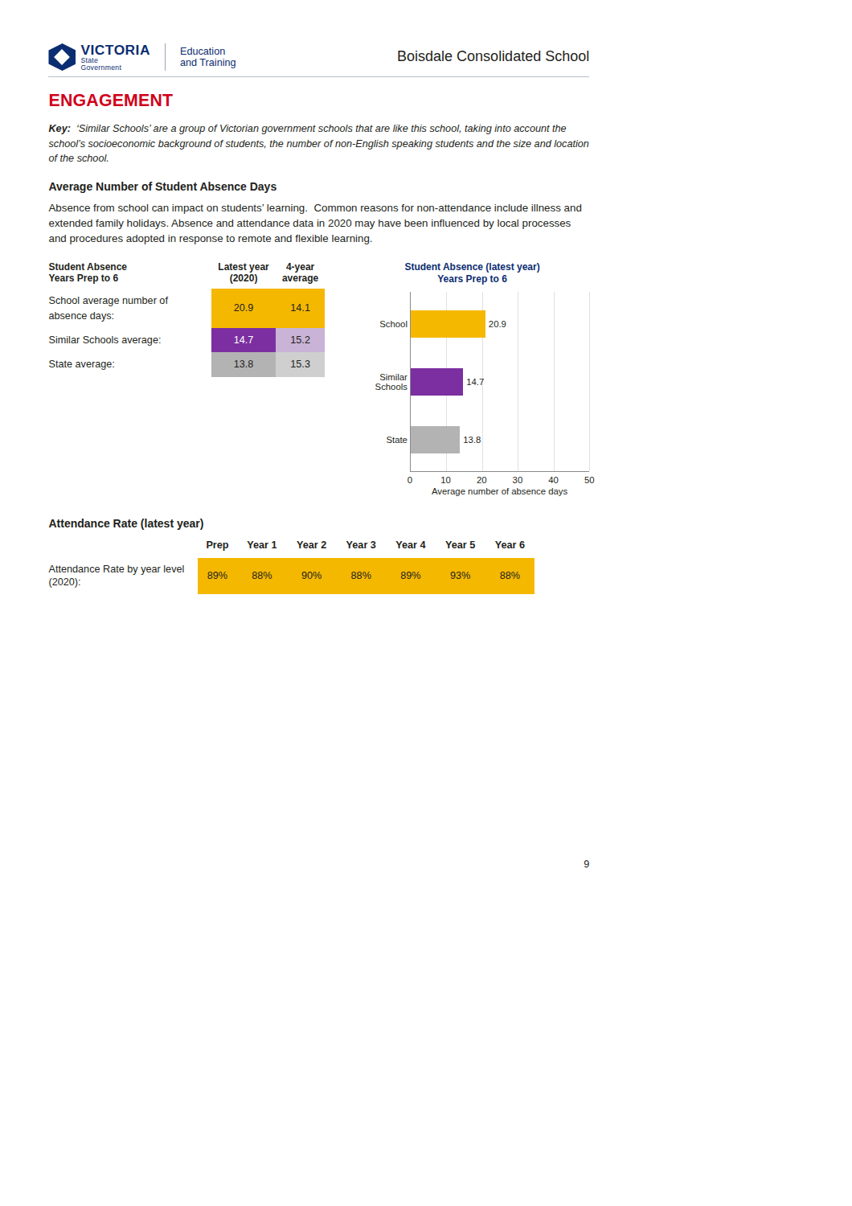VICTORIA
State
Government
Education
and Training
Boisdale Consolidated School
ENGAGEMENT
Key: ‘Similar Schools’ are a group of Victorian government schools that are like this school, taking into account the school’s socioeconomic background of students, the number of non-English speaking students and the size and location of the school.
Average Number of Student Absence Days
Absence from school can impact on students’ learning. Common reasons for non-attendance include illness and extended family holidays. Absence and attendance data in 2020 may have been influenced by local processes and procedures adopted in response to remote and flexible learning.
| Student Absence Years Prep to 6 | Latest year (2020) | 4-year average |
| --- | --- | --- |
| School average number of absence days: | 20.9 | 14.1 |
| Similar Schools average: | 14.7 | 15.2 |
| State average: | 13.8 | 15.3 |
Student Absence (latest year)
Years Prep to 6
School
20.9
Similar
Schools
14.7
State
13.8
0 10 20 30 40 50
Average number of absence days
Attendance Rate (latest year)
| | Prep | Year 1 | Year 2 | Year 3 | Year 4 | Year 5 | Year 6 |
| --- | --- | --- | --- | --- | --- | --- | --- |
| Attendance Rate by year level (2020): | 89% | 88% | 90% | 88% | 89% | 93% | 88% |
9